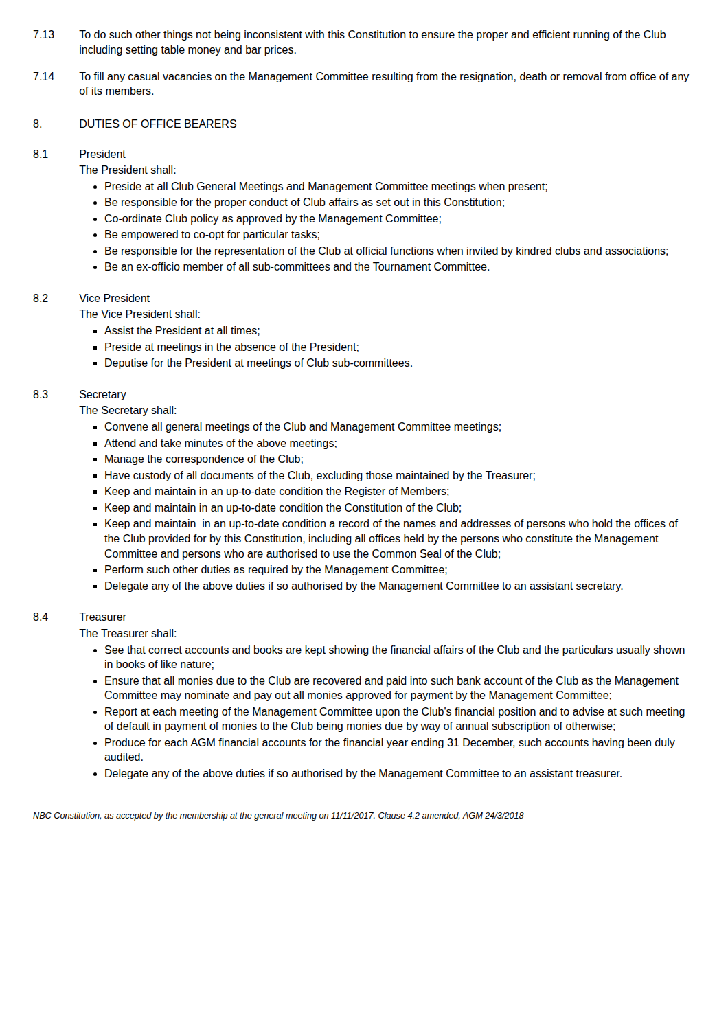7.13
To do such other things not being inconsistent with this Constitution to ensure the proper and efficient running of the Club including setting table money and bar prices.
7.14
To fill any casual vacancies on the Management Committee resulting from the resignation, death or removal from office of any of its members.
8. DUTIES OF OFFICE BEARERS
8.1
President
The President shall:
Preside at all Club General Meetings and Management Committee meetings when present;
Be responsible for the proper conduct of Club affairs as set out in this Constitution;
Co-ordinate Club policy as approved by the Management Committee;
Be empowered to co-opt for particular tasks;
Be responsible for the representation of the Club at official functions when invited by kindred clubs and associations;
Be an ex-officio member of all sub-committees and the Tournament Committee.
8.2
Vice President
The Vice President shall:
Assist the President at all times;
Preside at meetings in the absence of the President;
Deputise for the President at meetings of Club sub-committees.
8.3
Secretary
The Secretary shall:
Convene all general meetings of the Club and Management Committee meetings;
Attend and take minutes of the above meetings;
Manage the correspondence of the Club;
Have custody of all documents of the Club, excluding those maintained by the Treasurer;
Keep and maintain in an up-to-date condition the Register of Members;
Keep and maintain in an up-to-date condition the Constitution of the Club;
Keep and maintain in an up-to-date condition a record of the names and addresses of persons who hold the offices of the Club provided for by this Constitution, including all offices held by the persons who constitute the Management Committee and persons who are authorised to use the Common Seal of the Club;
Perform such other duties as required by the Management Committee;
Delegate any of the above duties if so authorised by the Management Committee to an assistant secretary.
8.4
Treasurer
The Treasurer shall:
See that correct accounts and books are kept showing the financial affairs of the Club and the particulars usually shown in books of like nature;
Ensure that all monies due to the Club are recovered and paid into such bank account of the Club as the Management Committee may nominate and pay out all monies approved for payment by the Management Committee;
Report at each meeting of the Management Committee upon the Club's financial position and to advise at such meeting of default in payment of monies to the Club being monies due by way of annual subscription of otherwise;
Produce for each AGM financial accounts for the financial year ending 31 December, such accounts having been duly audited.
Delegate any of the above duties if so authorised by the Management Committee to an assistant treasurer.
NBC Constitution, as accepted by the membership at the general meeting on 11/11/2017. Clause 4.2 amended, AGM 24/3/2018